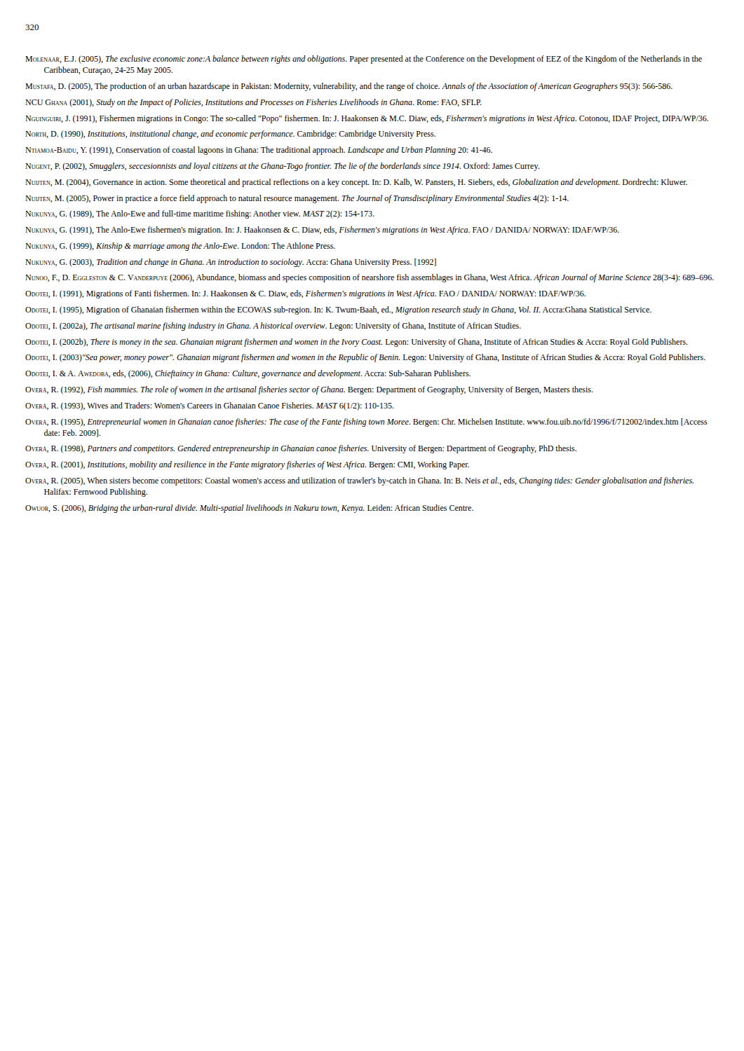320
Molenaar, E.J. (2005), The exclusive economic zone:A balance between rights and obligations. Paper presented at the Conference on the Development of EEZ of the Kingdom of the Netherlands in the Caribbean, Curaçao, 24-25 May 2005.
Mustafa, D. (2005), The production of an urban hazardscape in Pakistan: Modernity, vulnerability, and the range of choice. Annals of the Association of American Geographers 95(3): 566-586.
NCU Ghana (2001), Study on the Impact of Policies, Institutions and Processes on Fisheries Livelihoods in Ghana. Rome: FAO, SFLP.
Nguinguiri, J. (1991), Fishermen migrations in Congo: The so-called "Popo" fishermen. In: J. Haakonsen & M.C. Diaw, eds, Fishermen's migrations in West Africa. Cotonou, IDAF Project, DIPA/WP/36.
North, D. (1990), Institutions, institutional change, and economic performance. Cambridge: Cambridge University Press.
Ntiamoa-Baidu, Y. (1991), Conservation of coastal lagoons in Ghana: The traditional approach. Landscape and Urban Planning 20: 41-46.
Nugent, P. (2002), Smugglers, seccesionnists and loyal citizens at the Ghana-Togo frontier. The lie of the borderlands since 1914. Oxford: James Currey.
Nuijten, M. (2004), Governance in action. Some theoretical and practical reflections on a key concept. In: D. Kalb, W. Pansters, H. Siebers, eds, Globalization and development. Dordrecht: Kluwer.
Nuijten, M. (2005), Power in practice a force field approach to natural resource management. The Journal of Transdisciplinary Environmental Studies 4(2): 1-14.
Nukunya, G. (1989), The Anlo-Ewe and full-time maritime fishing: Another view. MAST 2(2): 154-173.
Nukunya, G. (1991), The Anlo-Ewe fishermen's migration. In: J. Haakonsen & C. Diaw, eds, Fishermen's migrations in West Africa. FAO / DANIDA/ NORWAY: IDAF/WP/36.
Nukunya, G. (1999), Kinship & marriage among the Anlo-Ewe. London: The Athlone Press.
Nukunya, G. (2003), Tradition and change in Ghana. An introduction to sociology. Accra: Ghana University Press. [1992]
Nunoo, F., D. Eggleston & C. Vanderpuye (2006), Abundance, biomass and species composition of nearshore fish assemblages in Ghana, West Africa. African Journal of Marine Science 28(3-4): 689–696.
Odotei, I. (1991), Migrations of Fanti fishermen. In: J. Haakonsen & C. Diaw, eds, Fishermen's migrations in West Africa. FAO / DANIDA/ NORWAY: IDAF/WP/36.
Odotei, I. (1995), Migration of Ghanaian fishermen within the ECOWAS sub-region. In: K. Twum-Baah, ed., Migration research study in Ghana, Vol. II. Accra:Ghana Statistical Service.
Odotei, I. (2002a), The artisanal marine fishing industry in Ghana. A historical overview. Legon: University of Ghana, Institute of African Studies.
Odotei, I. (2002b), There is money in the sea. Ghanaian migrant fishermen and women in the Ivory Coast. Legon: University of Ghana, Institute of African Studies & Accra: Royal Gold Publishers.
Odotei, I. (2003)"Sea power, money power". Ghanaian migrant fishermen and women in the Republic of Benin. Legon: University of Ghana, Institute of African Studies & Accra: Royal Gold Publishers.
Odotei, I. & A. Awedoba, eds, (2006), Chieftaincy in Ghana: Culture, governance and development. Accra: Sub-Saharan Publishers.
Overå, R. (1992), Fish mammies. The role of women in the artisanal fisheries sector of Ghana. Bergen: Department of Geography, University of Bergen, Masters thesis.
Overå, R. (1993), Wives and Traders: Women's Careers in Ghanaian Canoe Fisheries. MAST 6(1/2): 110-135.
Overå, R. (1995), Entrepreneurial women in Ghanaian canoe fisheries: The case of the Fante fishing town Moree. Bergen: Chr. Michelsen Institute. www.fou.uib.no/fd/1996/f/712002/index.htm [Access date: Feb. 2009].
Overå, R. (1998), Partners and competitors. Gendered entrepreneurship in Ghanaian canoe fisheries. University of Bergen: Department of Geography, PhD thesis.
Overå, R. (2001), Institutions, mobility and resilience in the Fante migratory fisheries of West Africa. Bergen: CMI, Working Paper.
Overå, R. (2005), When sisters become competitors: Coastal women's access and utilization of trawler's by-catch in Ghana. In: B. Neis et al., eds, Changing tides: Gender globalisation and fisheries. Halifax: Fernwood Publishing.
Owuor, S. (2006), Bridging the urban-rural divide. Multi-spatial livelihoods in Nakuru town, Kenya. Leiden: African Studies Centre.